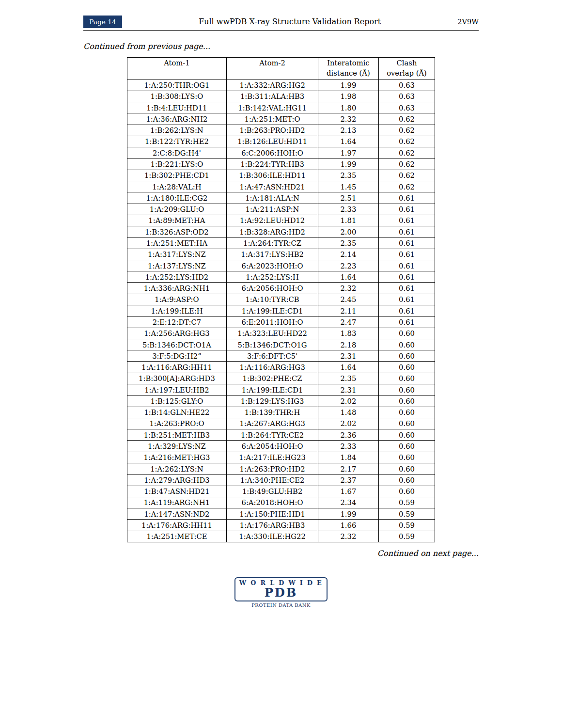Page 14
Full wwPDB X-ray Structure Validation Report
2V9W
Continued from previous page...
Close contacts / clashes
| Atom-1 | Atom-2 | Interatomic | Clash |
| --- | --- | --- | --- |
| | | distance (Å) | overlap (Å) |
| 1:A:250:THR:OG1 | 1:A:332:ARG:HG2 | 1.99 | 0.63 |
| 1:B:308:LYS:O | 1:B:311:ALA:HB3 | 1.98 | 0.63 |
| 1:B:4:LEU:HD11 | 1:B:142:VAL:HG11 | 1.80 | 0.63 |
| 1:A:36:ARG:NH2 | 1:A:251:MET:O | 2.32 | 0.62 |
| 1:B:262:LYS:N | 1:B:263:PRO:HD2 | 2.13 | 0.62 |
| 1:B:122:TYR:HE2 | 1:B:126:LEU:HD11 | 1.64 | 0.62 |
| 2:C:8:DG:H4' | 6:C:2006:HOH:O | 1.97 | 0.62 |
| 1:B:221:LYS:O | 1:B:224:TYR:HB3 | 1.99 | 0.62 |
| 1:B:302:PHE:CD1 | 1:B:306:ILE:HD11 | 2.35 | 0.62 |
| 1:A:28:VAL:H | 1:A:47:ASN:HD21 | 1.45 | 0.62 |
| 1:A:180:ILE:CG2 | 1:A:181:ALA:N | 2.51 | 0.61 |
| 1:A:209:GLU:O | 1:A:211:ASP:N | 2.33 | 0.61 |
| 1:A:89:MET:HA | 1:A:92:LEU:HD12 | 1.81 | 0.61 |
| 1:B:326:ASP:OD2 | 1:B:328:ARG:HD2 | 2.00 | 0.61 |
| 1:A:251:MET:HA | 1:A:264:TYR:CZ | 2.35 | 0.61 |
| 1:A:317:LYS:NZ | 1:A:317:LYS:HB2 | 2.14 | 0.61 |
| 1:A:137:LYS:NZ | 6:A:2023:HOH:O | 2.23 | 0.61 |
| 1:A:252:LYS:HD2 | 1:A:252:LYS:H | 1.64 | 0.61 |
| 1:A:336:ARG:NH1 | 6:A:2056:HOH:O | 2.32 | 0.61 |
| 1:A:9:ASP:O | 1:A:10:TYR:CB | 2.45 | 0.61 |
| 1:A:199:ILE:H | 1:A:199:ILE:CD1 | 2.11 | 0.61 |
| 2:E:12:DT:C7 | 6:E:2011:HOH:O | 2.47 | 0.61 |
| 1:A:256:ARG:HG3 | 1:A:323:LEU:HD22 | 1.83 | 0.60 |
| 5:B:1346:DCT:O1A | 5:B:1346:DCT:O1G | 2.18 | 0.60 |
| 3:F:5:DG:H2” | 3:F:6:DFT:C5' | 2.31 | 0.60 |
| 1:A:116:ARG:HH11 | 1:A:116:ARG:HG3 | 1.64 | 0.60 |
| 1:B:300[A]:ARG:HD3 | 1:B:302:PHE:CZ | 2.35 | 0.60 |
| 1:A:197:LEU:HB2 | 1:A:199:ILE:CD1 | 2.31 | 0.60 |
| 1:B:125:GLY:O | 1:B:129:LYS:HG3 | 2.02 | 0.60 |
| 1:B:14:GLN:HE22 | 1:B:139:THR:H | 1.48 | 0.60 |
| 1:A:263:PRO:O | 1:A:267:ARG:HG3 | 2.02 | 0.60 |
| 1:B:251:MET:HB3 | 1:B:264:TYR:CE2 | 2.36 | 0.60 |
| 1:A:329:LYS:NZ | 6:A:2054:HOH:O | 2.33 | 0.60 |
| 1:A:216:MET:HG3 | 1:A:217:ILE:HG23 | 1.84 | 0.60 |
| 1:A:262:LYS:N | 1:A:263:PRO:HD2 | 2.17 | 0.60 |
| 1:A:279:ARG:HD3 | 1:A:340:PHE:CE2 | 2.37 | 0.60 |
| 1:B:47:ASN:HD21 | 1:B:49:GLU:HB2 | 1.67 | 0.60 |
| 1:A:119:ARG:NH1 | 6:A:2018:HOH:O | 2.34 | 0.59 |
| 1:A:147:ASN:ND2 | 1:A:150:PHE:HD1 | 1.99 | 0.59 |
| 1:A:176:ARG:HH11 | 1:A:176:ARG:HB3 | 1.66 | 0.59 |
| 1:A:251:MET:CE | 1:A:330:ILE:HG22 | 2.32 | 0.59 |
Continued on next page...
W O R L D W I D E PDB
PROTEIN DATA BANK